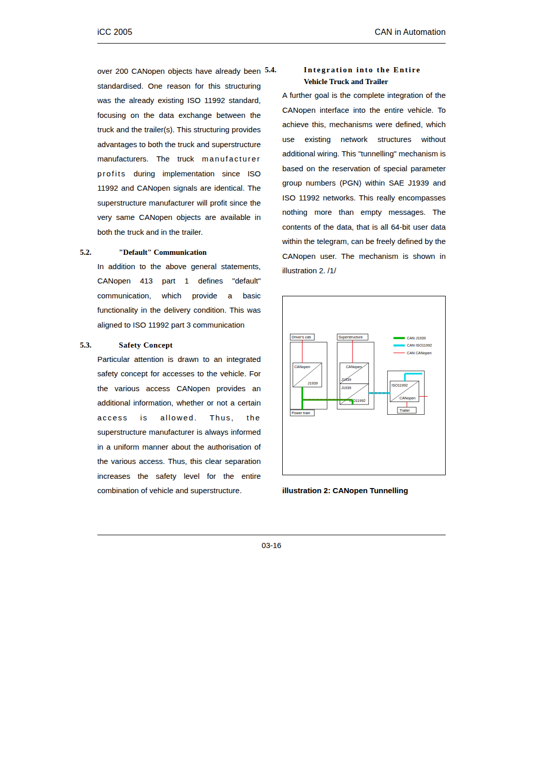iCC 2005
CAN in Automation
over 200 CANopen objects have already been standardised. One reason for this structuring was the already existing ISO 11992 standard, focusing on the data exchange between the truck and the trailer(s). This structuring provides advantages to both the truck and superstructure manufacturers. The truck manufacturer profits during implementation since ISO 11992 and CANopen signals are identical. The superstructure manufacturer will profit since the very same CANopen objects are available in both the truck and in the trailer.
5.2."Default" Communication
In addition to the above general statements, CANopen 413 part 1 defines "default" communication, which provide a basic functionality in the delivery condition. This was aligned to ISO 11992 part 3 communication
5.3. Safety Concept
Particular attention is drawn to an integrated safety concept for accesses to the vehicle. For the various access CANopen provides an additional information, whether or not a certain access is allowed. Thus, the superstructure manufacturer is always informed in a uniform manner about the authorisation of the various access. Thus, this clear separation increases the safety level for the entire combination of vehicle and superstructure.
5.4. Integration into the Entire
Vehicle Truck and Trailer
A further goal is the complete integration of the CANopen interface into the entire vehicle. To achieve this, mechanisms were defined, which use existing network structures without additional wiring. This "tunnelling" mechanism is based on the reservation of special parameter group numbers (PGN) within SAE J1939 and ISO 11992 networks. This really encompasses nothing more than empty messages. The contents of the data, that is all 64-bit user data within the telegram, can be freely defined by the CANopen user. The mechanism is shown in illustration 2. /1/
CAN J1939 CAN ISO11992 CAN CANopen Driver's cab Superstructure CANopen J1939 CANopen J1939 J1939 ISO11992 Power train ISO11992 CANopen Trailer
illustration 2: CANopen Tunnelling
03-16